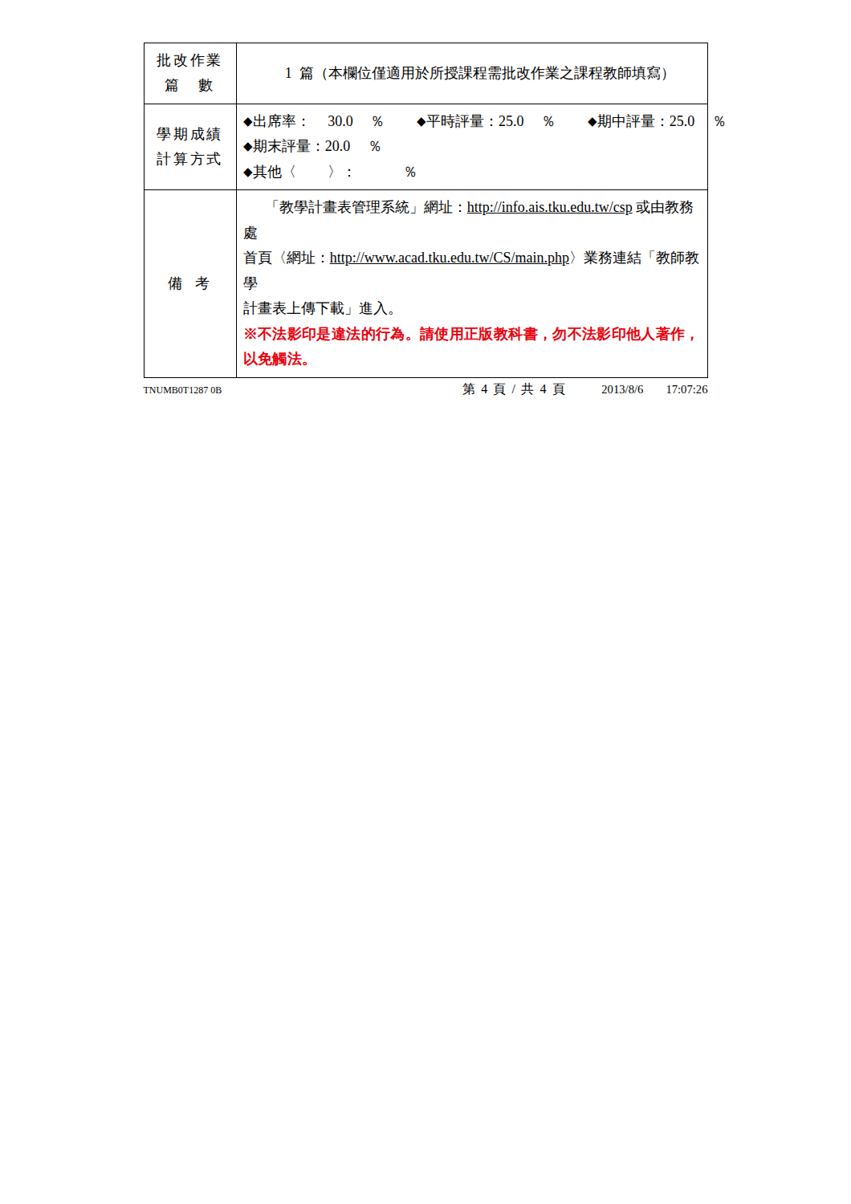| 批改作業 篇 數 | 1 篇（本欄位僅適用於所授課程需批改作業之課程教師填寫） |
| 學期成績 計算方式 | ◆ 出席率： 30.0 ％ ◆ 平時評量：25.0 ％ ◆ 期中評量：25.0 ％ ◆ 期末評量：20.0 ％ ◆ 其他〈 〉： ％ |
| 備 考 | 「教學計畫表管理系統」網址： http://info.ais.tku.edu.tw/csp 或由教務處 首頁〈網址： http://www.acad.tku.edu.tw/CS/main.php 〉業務連結「教師教學 計畫表上傳下載」進入。 ※不法影印是違法的行為。請使用正版教科書，勿不法影印他人著作，以免觸法。 |
TNUMB0T1287 0B
第 4 頁 / 共 4 頁 2013/8/617:07:26